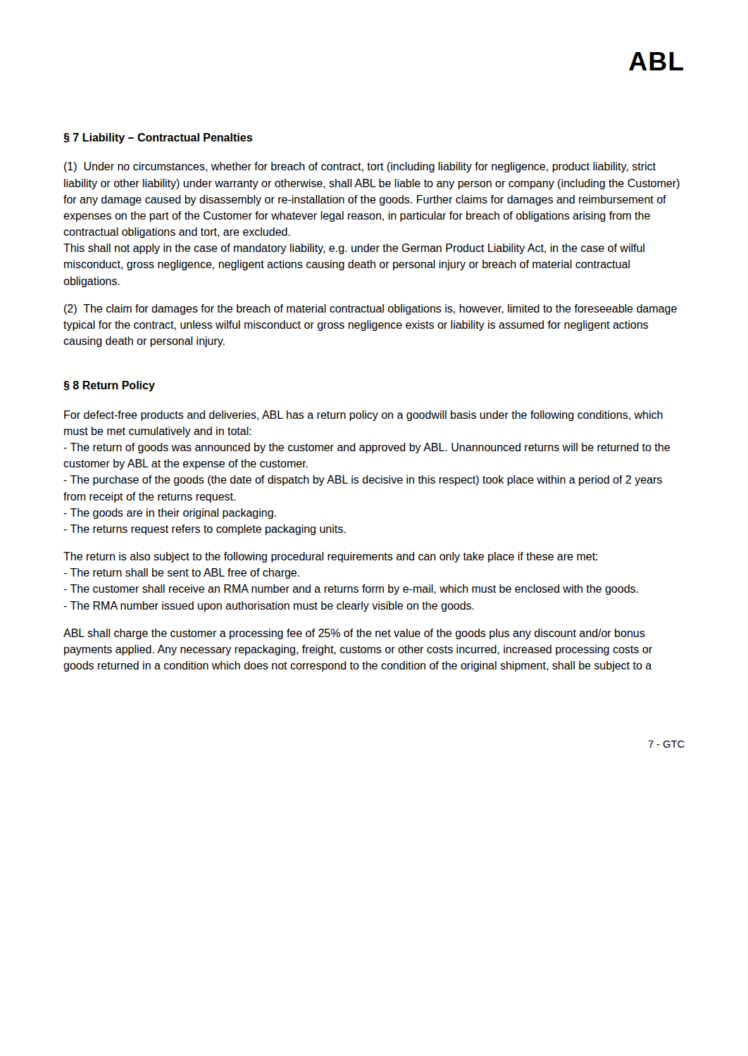ABL
§ 7 Liability – Contractual Penalties
(1) Under no circumstances, whether for breach of contract, tort (including liability for negligence, product liability, strict liability or other liability) under warranty or otherwise, shall ABL be liable to any person or company (including the Customer) for any damage caused by disassembly or re-installation of the goods. Further claims for damages and reimbursement of expenses on the part of the Customer for whatever legal reason, in particular for breach of obligations arising from the contractual obligations and tort, are excluded.
This shall not apply in the case of mandatory liability, e.g. under the German Product Liability Act, in the case of wilful misconduct, gross negligence, negligent actions causing death or personal injury or breach of material contractual obligations.
(2) The claim for damages for the breach of material contractual obligations is, however, limited to the foreseeable damage typical for the contract, unless wilful misconduct or gross negligence exists or liability is assumed for negligent actions causing death or personal injury.
§ 8 Return Policy
For defect-free products and deliveries, ABL has a return policy on a goodwill basis under the following conditions, which must be met cumulatively and in total:
- The return of goods was announced by the customer and approved by ABL. Unannounced returns will be returned to the customer by ABL at the expense of the customer.
- The purchase of the goods (the date of dispatch by ABL is decisive in this respect) took place within a period of 2 years from receipt of the returns request.
- The goods are in their original packaging.
- The returns request refers to complete packaging units.
The return is also subject to the following procedural requirements and can only take place if these are met:
- The return shall be sent to ABL free of charge.
- The customer shall receive an RMA number and a returns form by e-mail, which must be enclosed with the goods.
- The RMA number issued upon authorisation must be clearly visible on the goods.
ABL shall charge the customer a processing fee of 25% of the net value of the goods plus any discount and/or bonus payments applied. Any necessary repackaging, freight, customs or other costs incurred, increased processing costs or goods returned in a condition which does not correspond to the condition of the original shipment, shall be subject to a
7 - GTC